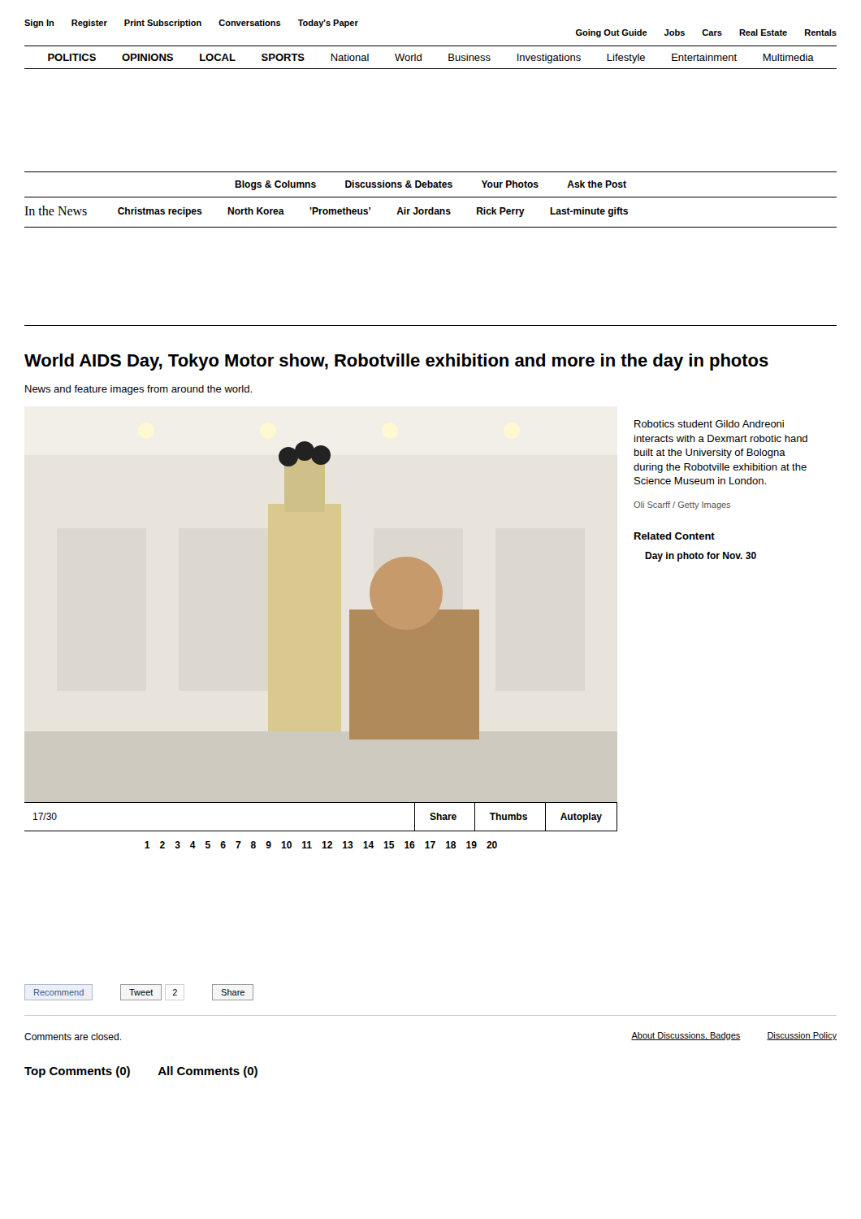Sign In
Register
Print Subscription
Conversations
Today's Paper
Going Out Guide
Jobs
Cars
Real Estate
Rentals
Politics
Opinions
Local
Sports
National
World
Business
Investigations
Lifestyle
Entertainment
Multimedia
Blogs & Columns
Discussions & Debates
Your Photos
Ask the Post
In the News
Christmas recipes
North Korea
’Prometheus’
Air Jordans
Rick Perry
Last-minute gifts
World AIDS Day, Tokyo Motor show, Robotville exhibition and more in the day in photos
News and feature images from around the world.
Robotics student Gildo Andreoni interacts with a Dexmart robotic hand built at the University of Bologna during the Robotville exhibition at the Science Museum in London.
Oli Scarff / Getty Images
Related Content
Day in photo for Nov. 30
17/30 Share Thumbs Autoplay
1234567891011121314151617181920
Recommend Tweet 2 Share
Comments are closed. About Discussions, Badges Discussion Policy
Top Comments (0)
All Comments (0)